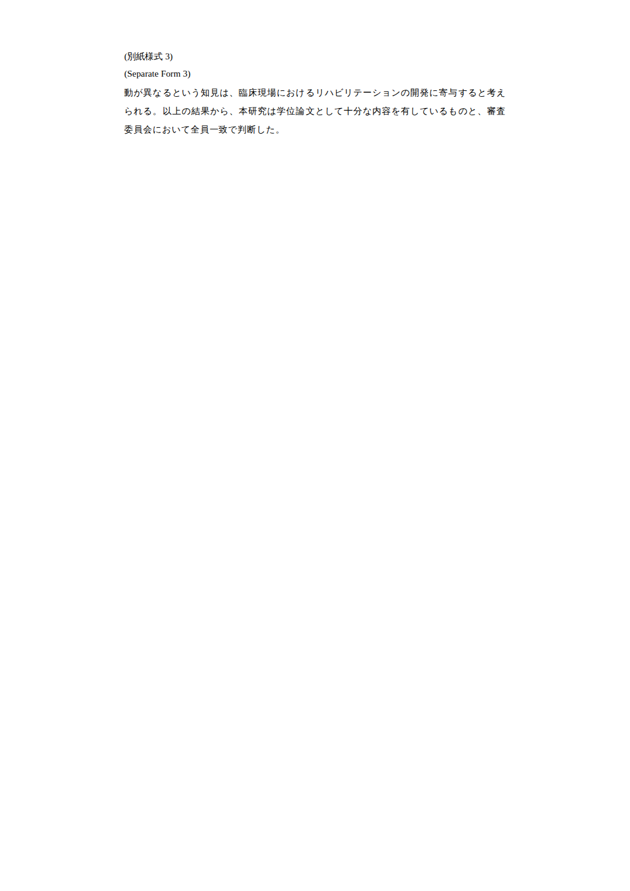(別紙様式 3)
(Separate Form 3)
動が異なるという知見は、臨床現場におけるリハビリテーションの開発に寄与すると考えられる。以上の結果から、本研究は学位論文として十分な内容を有しているものと、審査委員会において全員一致で判断した。